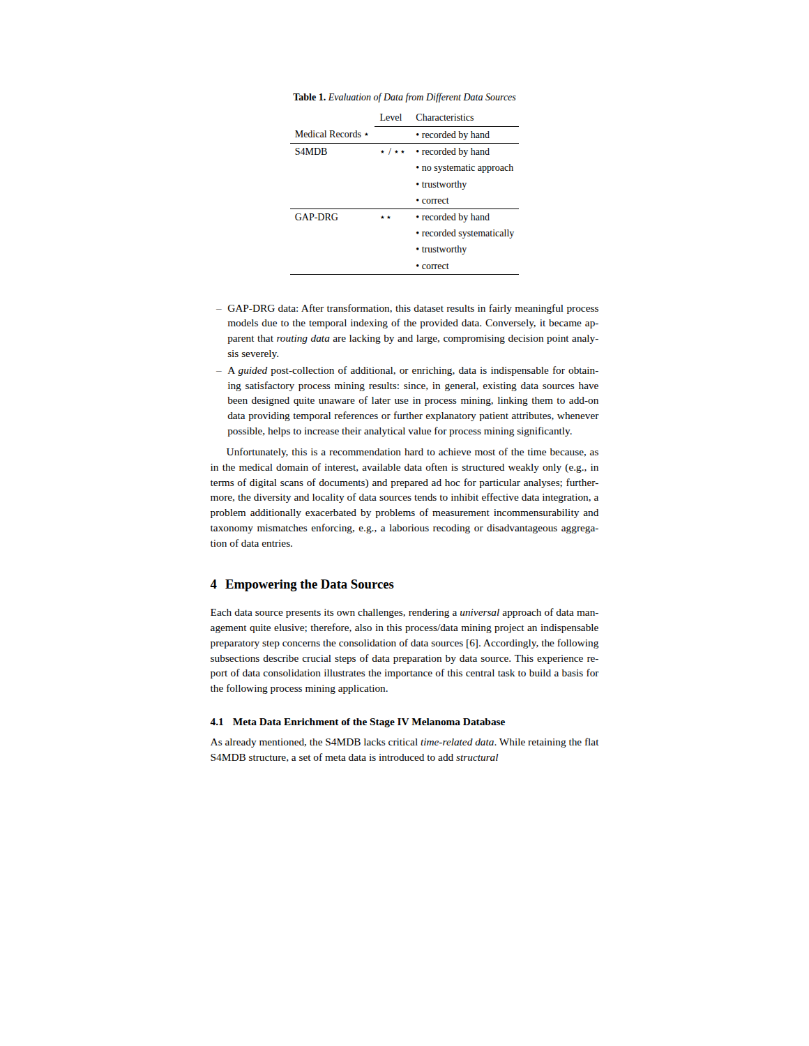Table 1. Evaluation of Data from Different Data Sources
| | Level | Characteristics |
| --- | --- | --- |
| Medical Records ⋆ | | recorded by hand |
| S4MDB | ⋆ / ⋆⋆ | recorded by hand |
| | | no systematic approach |
| | | trustworthy |
| | | correct |
| GAP-DRG | ⋆⋆ | recorded by hand |
| | | recorded systematically |
| | | trustworthy |
| | | correct |
GAP-DRG data: After transformation, this dataset results in fairly meaningful process models due to the temporal indexing of the provided data. Conversely, it became apparent that routing data are lacking by and large, compromising decision point analysis severely.
A guided post-collection of additional, or enriching, data is indispensable for obtaining satisfactory process mining results: since, in general, existing data sources have been designed quite unaware of later use in process mining, linking them to add-on data providing temporal references or further explanatory patient attributes, whenever possible, helps to increase their analytical value for process mining significantly.
Unfortunately, this is a recommendation hard to achieve most of the time because, as in the medical domain of interest, available data often is structured weakly only (e.g., in terms of digital scans of documents) and prepared ad hoc for particular analyses; furthermore, the diversity and locality of data sources tends to inhibit effective data integration, a problem additionally exacerbated by problems of measurement incommensurability and taxonomy mismatches enforcing, e.g., a laborious recoding or disadvantageous aggregation of data entries.
4 Empowering the Data Sources
Each data source presents its own challenges, rendering a universal approach of data management quite elusive; therefore, also in this process/data mining project an indispensable preparatory step concerns the consolidation of data sources [6]. Accordingly, the following subsections describe crucial steps of data preparation by data source. This experience report of data consolidation illustrates the importance of this central task to build a basis for the following process mining application.
4.1 Meta Data Enrichment of the Stage IV Melanoma Database
As already mentioned, the S4MDB lacks critical time-related data. While retaining the flat S4MDB structure, a set of meta data is introduced to add structural